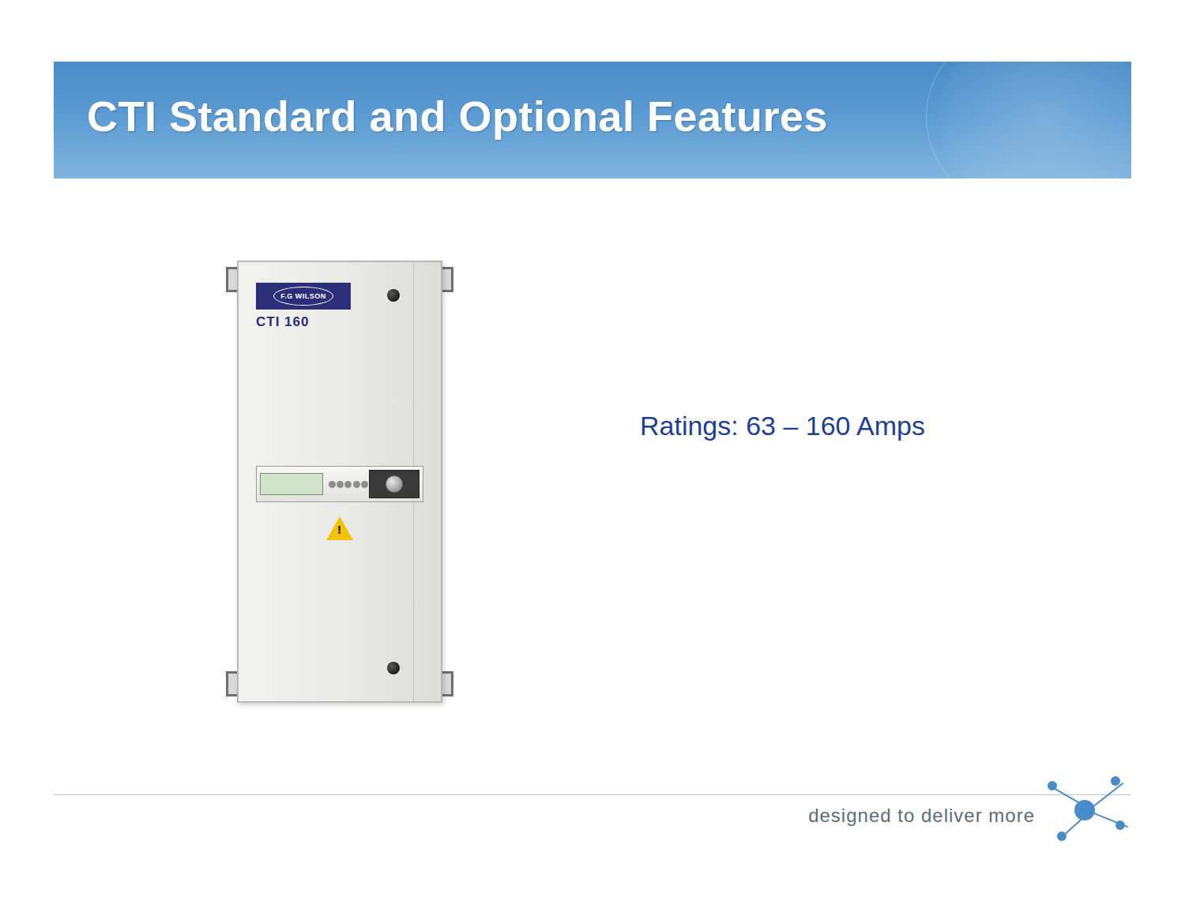CTI Standard and Optional Features
F.G WILSON
CTI 160
Ratings: 63 – 160 Amps
designed to deliver more